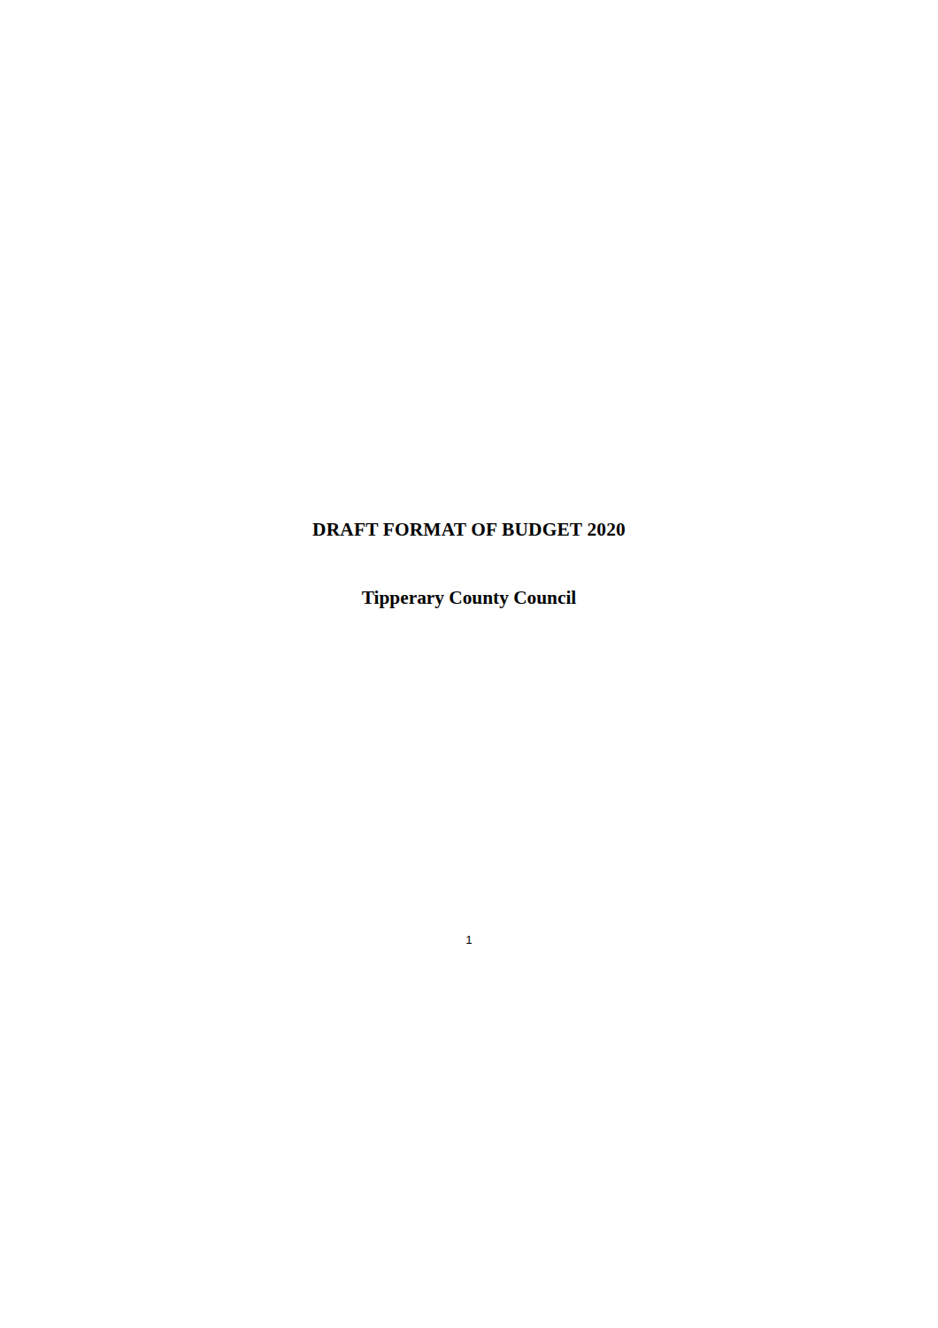DRAFT FORMAT OF BUDGET 2020
Tipperary County Council
1